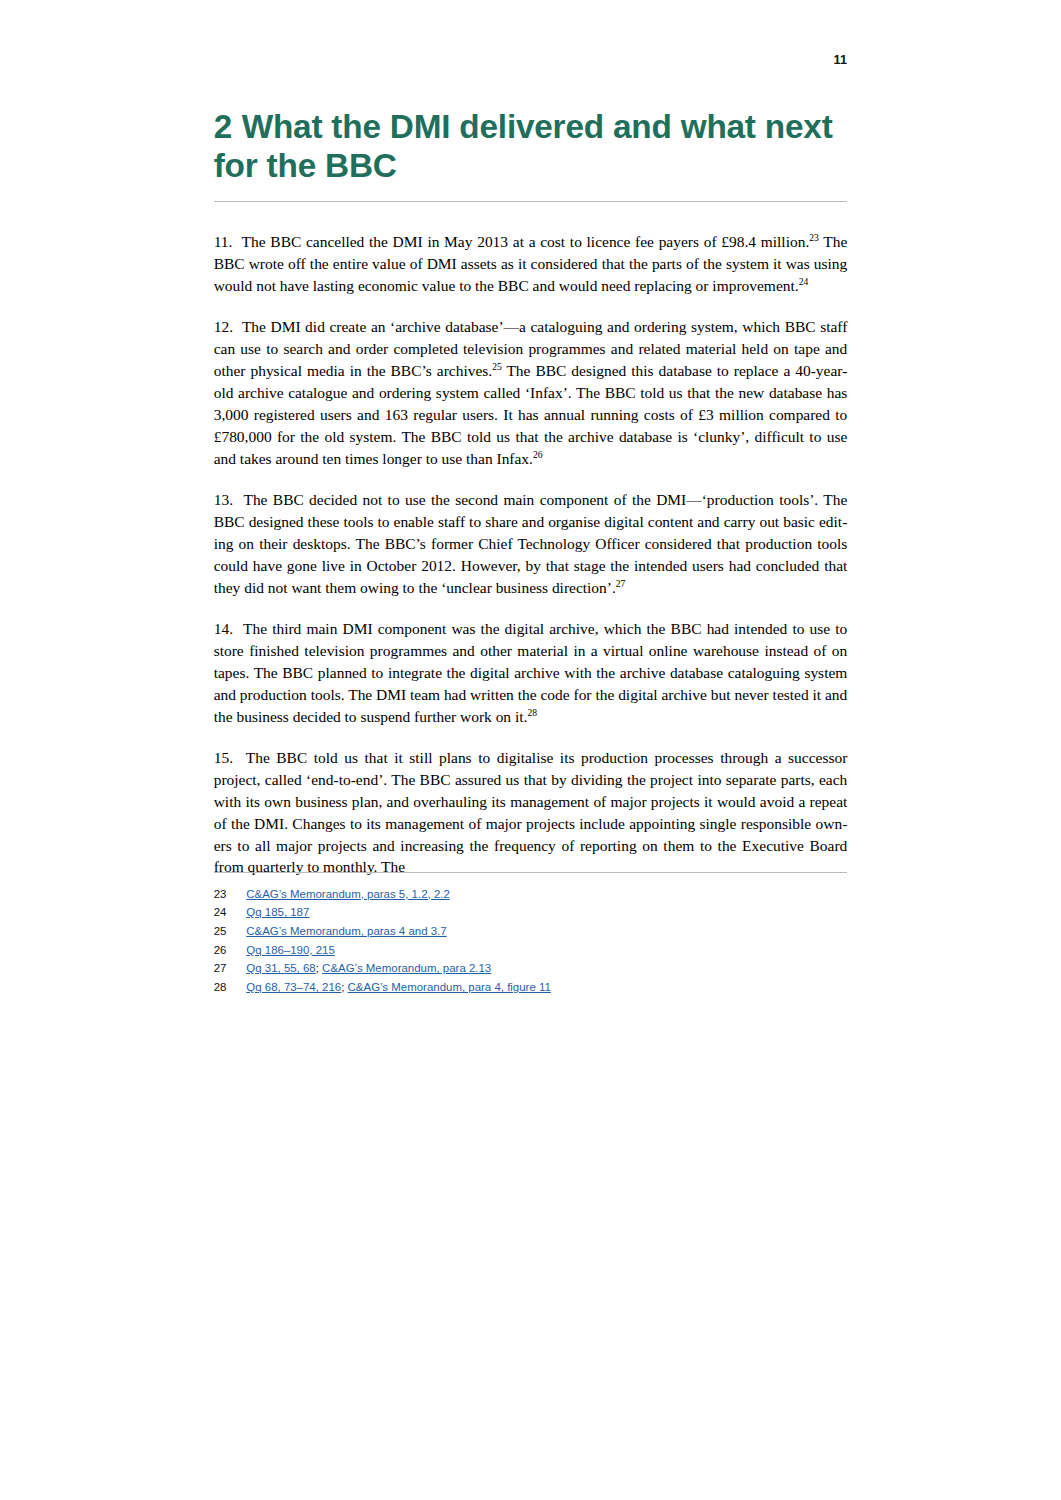11
2 What the DMI delivered and what next
for the BBC
11. The BBC cancelled the DMI in May 2013 at a cost to licence fee payers of £98.4 million.23 The BBC wrote off the entire value of DMI assets as it considered that the parts of the system it was using would not have lasting economic value to the BBC and would need replacing or improvement.24
12. The DMI did create an ‘archive database’—a cataloguing and ordering system, which BBC staff can use to search and order completed television programmes and related material held on tape and other physical media in the BBC’s archives.25 The BBC designed this database to replace a 40-year-old archive catalogue and ordering system called ‘Infax’. The BBC told us that the new database has 3,000 registered users and 163 regular users. It has annual running costs of £3 million compared to £780,000 for the old system. The BBC told us that the archive database is ‘clunky’, difficult to use and takes around ten times longer to use than Infax.26
13. The BBC decided not to use the second main component of the DMI—‘production tools’. The BBC designed these tools to enable staff to share and organise digital content and carry out basic editing on their desktops. The BBC’s former Chief Technology Officer considered that production tools could have gone live in October 2012. However, by that stage the intended users had concluded that they did not want them owing to the ‘unclear business direction’.27
14. The third main DMI component was the digital archive, which the BBC had intended to use to store finished television programmes and other material in a virtual online warehouse instead of on tapes. The BBC planned to integrate the digital archive with the archive database cataloguing system and production tools. The DMI team had written the code for the digital archive but never tested it and the business decided to suspend further work on it.28
15. The BBC told us that it still plans to digitalise its production processes through a successor project, called ‘end-to-end’. The BBC assured us that by dividing the project into separate parts, each with its own business plan, and overhauling its management of major projects it would avoid a repeat of the DMI. Changes to its management of major projects include appointing single responsible owners to all major projects and increasing the frequency of reporting on them to the Executive Board from quarterly to monthly. The
| 23 | C&AG’s Memorandum, paras 5, 1.2, 2.2 |
| 24 | Qq 185, 187 |
| 25 | C&AG’s Memorandum, paras 4 and 3.7 |
| 26 | Qq 186–190, 215 |
| 27 | Qq 31, 55, 68 ; C&AG’s Memorandum, para 2.13 |
| 28 | Qq 68, 73–74, 216 ; C&AG’s Memorandum, para 4, figure 11 |